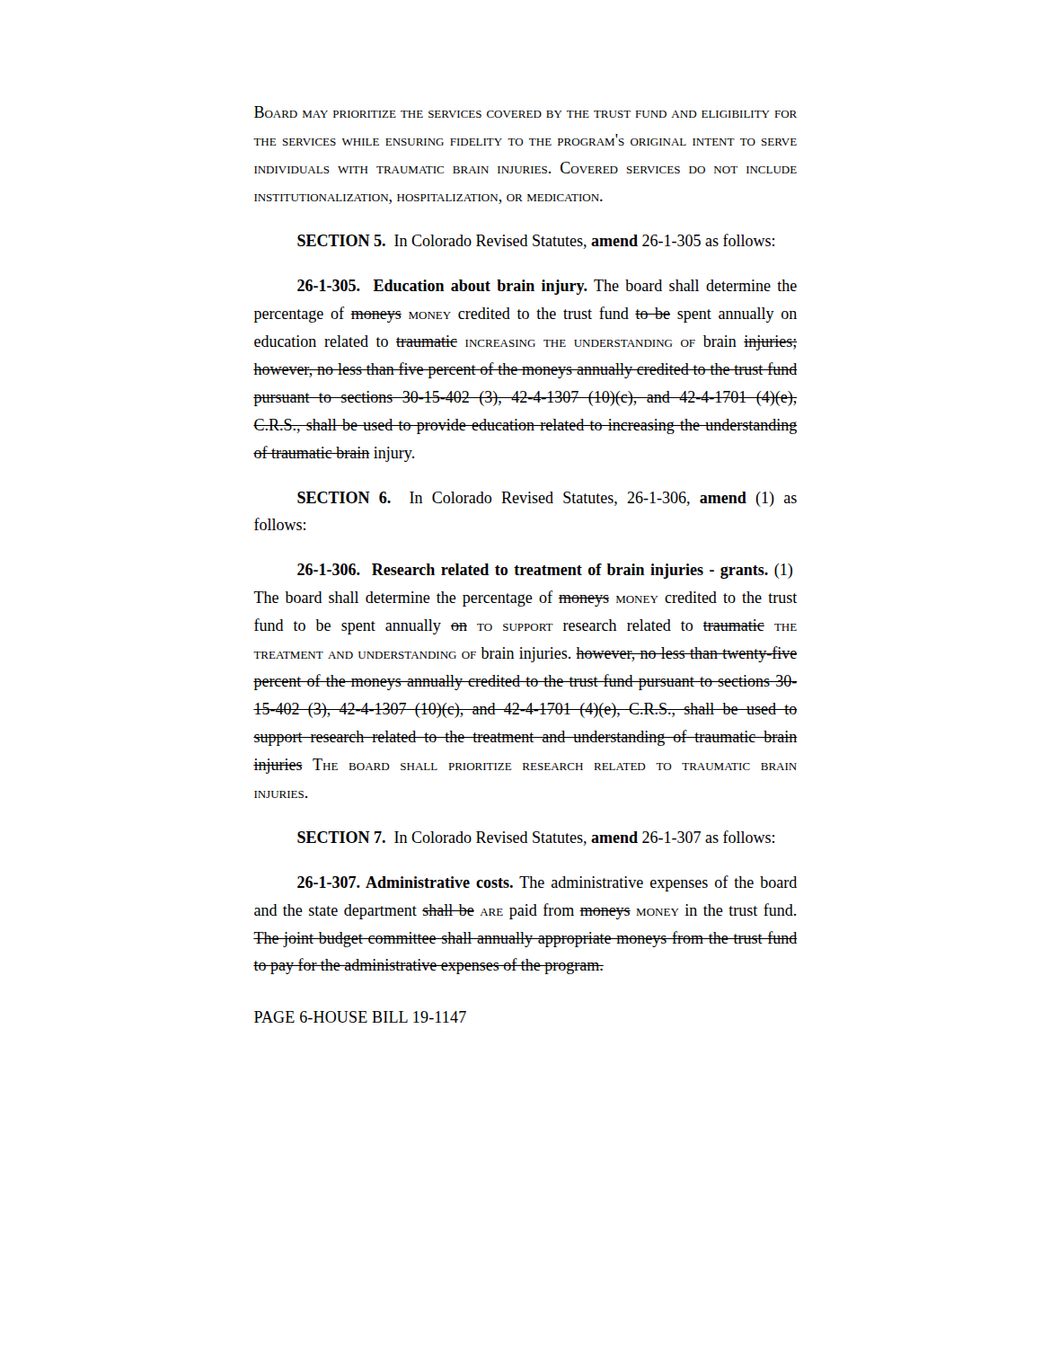Board may prioritize the services covered by the trust fund and eligibility for the services while ensuring fidelity to the program's original intent to serve individuals with traumatic brain injuries. Covered services do not include institutionalization, hospitalization, or medication.
SECTION 5. In Colorado Revised Statutes, amend 26-1-305 as follows:
26-1-305. Education about brain injury. The board shall determine the percentage of moneys money credited to the trust fund to be spent annually on education related to traumatic increasing the understanding of brain injuries; however, no less than five percent of the moneys annually credited to the trust fund pursuant to sections 30-15-402 (3), 42-4-1307 (10)(c), and 42-4-1701 (4)(e), C.R.S., shall be used to provide education related to increasing the understanding of traumatic brain injury.
SECTION 6. In Colorado Revised Statutes, 26-1-306, amend (1) as follows:
26-1-306. Research related to treatment of brain injuries - grants. (1) The board shall determine the percentage of moneys money credited to the trust fund to be spent annually on to support research related to traumatic the treatment and understanding of brain injuries. however, no less than twenty-five percent of the moneys annually credited to the trust fund pursuant to sections 30-15-402 (3), 42-4-1307 (10)(c), and 42-4-1701 (4)(e), C.R.S., shall be used to support research related to the treatment and understanding of traumatic brain injuries The board shall prioritize research related to traumatic brain injuries.
SECTION 7. In Colorado Revised Statutes, amend 26-1-307 as follows:
26-1-307. Administrative costs. The administrative expenses of the board and the state department shall be are paid from moneys money in the trust fund. The joint budget committee shall annually appropriate moneys from the trust fund to pay for the administrative expenses of the program.
PAGE 6-HOUSE BILL 19-1147